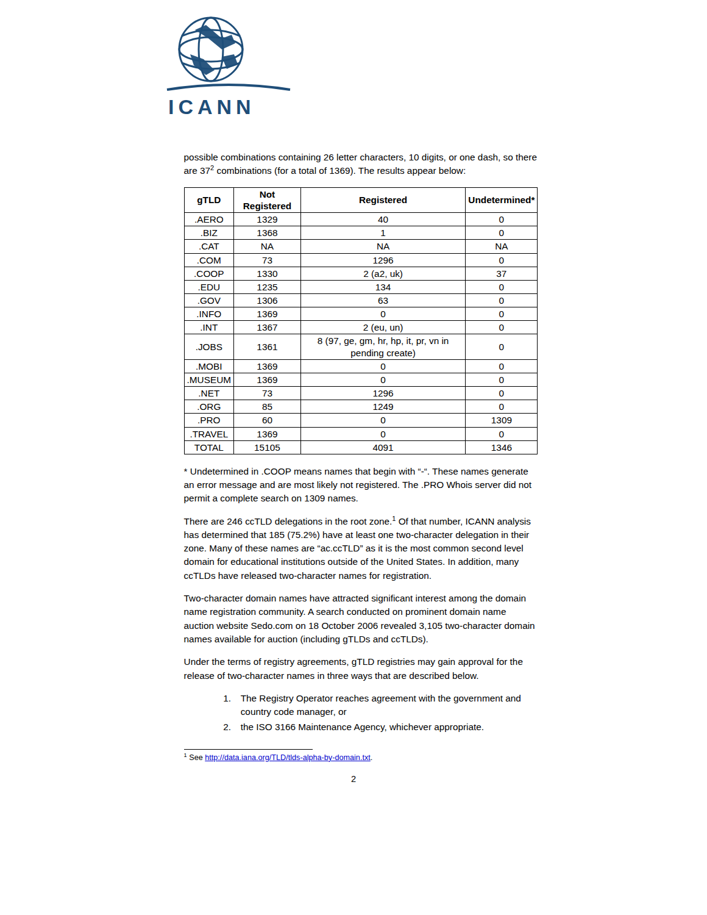ICANN
possible combinations containing 26 letter characters, 10 digits, or one dash, so there are 372 combinations (for a total of 1369). The results appear below:
| gTLD | Not Registered | Registered | Undetermined* |
| --- | --- | --- | --- |
| .AERO | 1329 | 40 | 0 |
| .BIZ | 1368 | 1 | 0 |
| .CAT | NA | NA | NA |
| .COM | 73 | 1296 | 0 |
| .COOP | 1330 | 2 (a2, uk) | 37 |
| .EDU | 1235 | 134 | 0 |
| .GOV | 1306 | 63 | 0 |
| .INFO | 1369 | 0 | 0 |
| .INT | 1367 | 2 (eu, un) | 0 |
| .JOBS | 1361 | 8 (97, ge, gm, hr, hp, it, pr, vn in pending create) | 0 |
| .MOBI | 1369 | 0 | 0 |
| .MUSEUM | 1369 | 0 | 0 |
| .NET | 73 | 1296 | 0 |
| .ORG | 85 | 1249 | 0 |
| .PRO | 60 | 0 | 1309 |
| .TRAVEL | 1369 | 0 | 0 |
| TOTAL | 15105 | 4091 | 1346 |
* Undetermined in .COOP means names that begin with “-“. These names generate an error message and are most likely not registered. The .PRO Whois server did not permit a complete search on 1309 names.
There are 246 ccTLD delegations in the root zone.1 Of that number, ICANN analysis has determined that 185 (75.2%) have at least one two-character delegation in their zone. Many of these names are “ac.ccTLD” as it is the most common second level domain for educational institutions outside of the United States. In addition, many ccTLDs have released two-character names for registration.
Two-character domain names have attracted significant interest among the domain name registration community. A search conducted on prominent domain name auction website Sedo.com on 18 October 2006 revealed 3,105 two-character domain names available for auction (including gTLDs and ccTLDs).
Under the terms of registry agreements, gTLD registries may gain approval for the release of two-character names in three ways that are described below.
The Registry Operator reaches agreement with the government and country code manager, or
the ISO 3166 Maintenance Agency, whichever appropriate.
1 See http://data.iana.org/TLD/tlds-alpha-by-domain.txt.
2